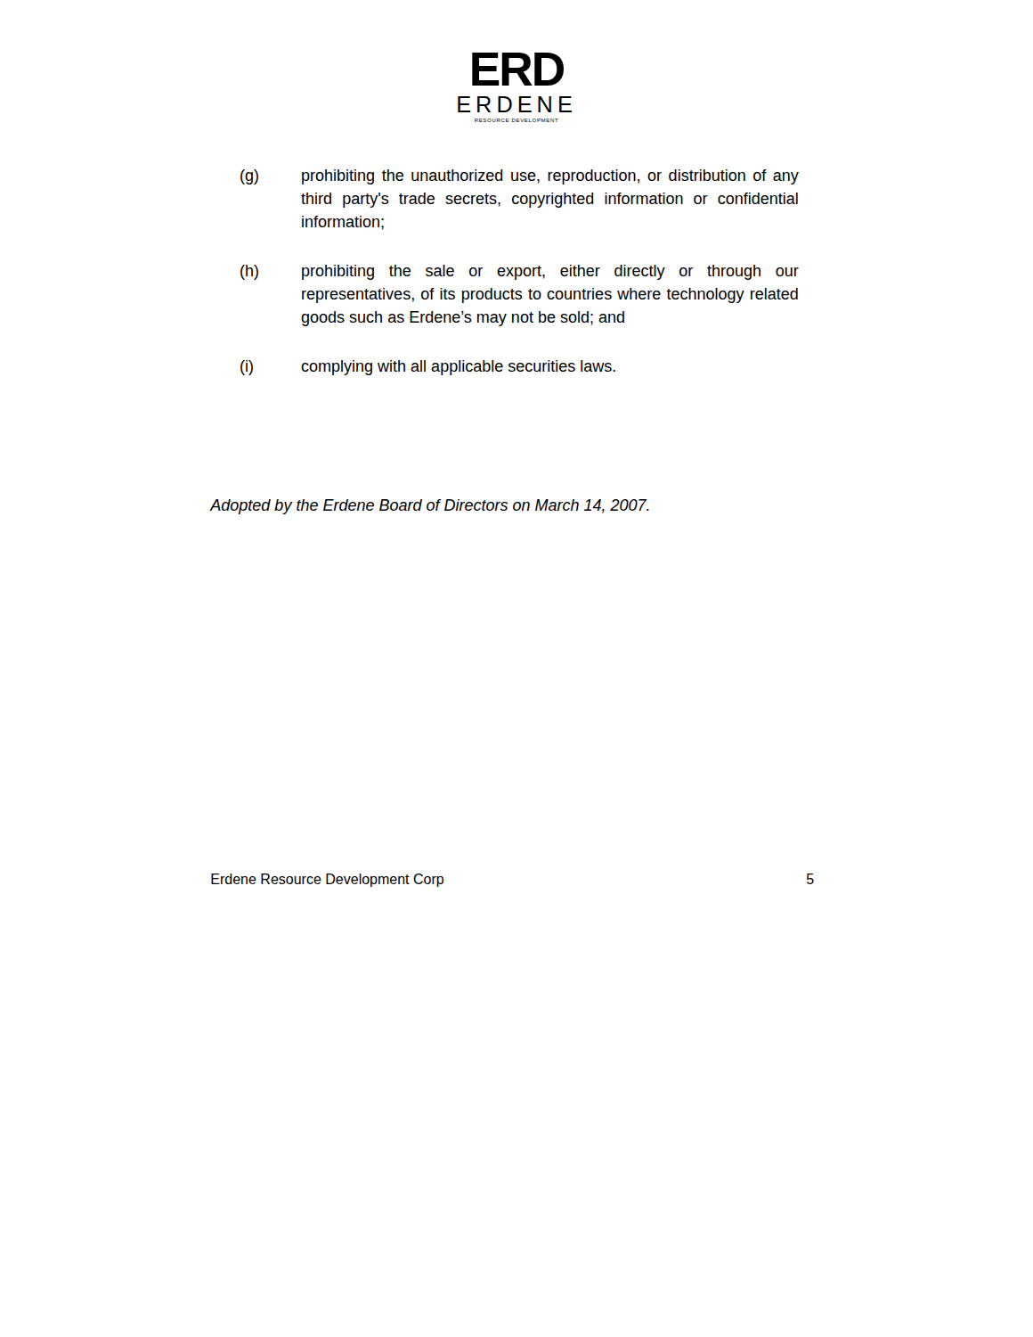ERD ERDENE RESOURCE DEVELOPMENT
(g) prohibiting the unauthorized use, reproduction, or distribution of any third party's trade secrets, copyrighted information or confidential information;
(h) prohibiting the sale or export, either directly or through our representatives, of its products to countries where technology related goods such as Erdene’s may not be sold; and
(i) complying with all applicable securities laws.
Adopted by the Erdene Board of Directors on March 14, 2007.
Erdene Resource Development Corp 5